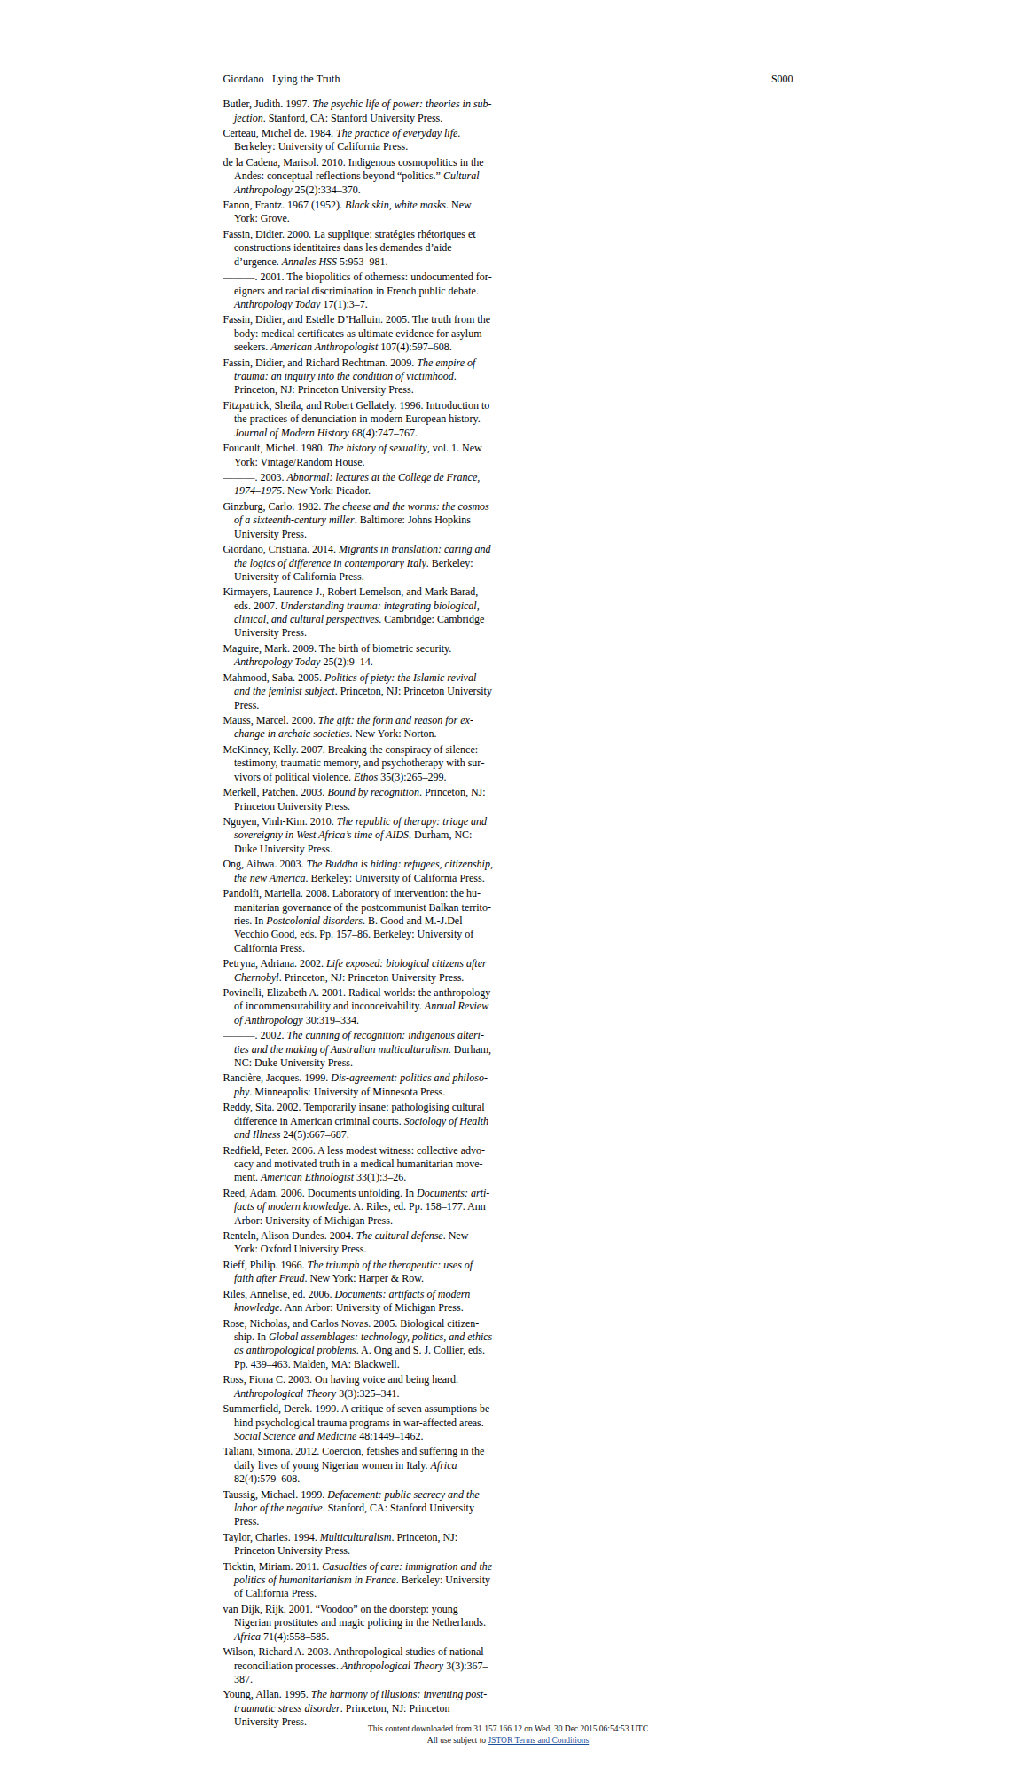Giordano Lying the Truth
S000
Butler, Judith. 1997. The psychic life of power: theories in subjection. Stanford, CA: Stanford University Press.
Certeau, Michel de. 1984. The practice of everyday life. Berkeley: University of California Press.
de la Cadena, Marisol. 2010. Indigenous cosmopolitics in the Andes: conceptual reflections beyond “politics.” Cultural Anthropology 25(2):334–370.
Fanon, Frantz. 1967 (1952). Black skin, white masks. New York: Grove.
Fassin, Didier. 2000. La supplique: stratégies rhétoriques et constructions identitaires dans les demandes d’aide d’urgence. Annales HSS 5:953–981.
———. 2001. The biopolitics of otherness: undocumented foreigners and racial discrimination in French public debate. Anthropology Today 17(1):3–7.
Fassin, Didier, and Estelle D’Halluin. 2005. The truth from the body: medical certificates as ultimate evidence for asylum seekers. American Anthropologist 107(4):597–608.
Fassin, Didier, and Richard Rechtman. 2009. The empire of trauma: an inquiry into the condition of victimhood. Princeton, NJ: Princeton University Press.
Fitzpatrick, Sheila, and Robert Gellately. 1996. Introduction to the practices of denunciation in modern European history. Journal of Modern History 68(4):747–767.
Foucault, Michel. 1980. The history of sexuality, vol. 1. New York: Vintage/Random House.
———. 2003. Abnormal: lectures at the College de France, 1974–1975. New York: Picador.
Ginzburg, Carlo. 1982. The cheese and the worms: the cosmos of a sixteenth-century miller. Baltimore: Johns Hopkins University Press.
Giordano, Cristiana. 2014. Migrants in translation: caring and the logics of difference in contemporary Italy. Berkeley: University of California Press.
Kirmayers, Laurence J., Robert Lemelson, and Mark Barad, eds. 2007. Understanding trauma: integrating biological, clinical, and cultural perspectives. Cambridge: Cambridge University Press.
Maguire, Mark. 2009. The birth of biometric security. Anthropology Today 25(2):9–14.
Mahmood, Saba. 2005. Politics of piety: the Islamic revival and the feminist subject. Princeton, NJ: Princeton University Press.
Mauss, Marcel. 2000. The gift: the form and reason for exchange in archaic societies. New York: Norton.
McKinney, Kelly. 2007. Breaking the conspiracy of silence: testimony, traumatic memory, and psychotherapy with survivors of political violence. Ethos 35(3):265–299.
Merkell, Patchen. 2003. Bound by recognition. Princeton, NJ: Princeton University Press.
Nguyen, Vinh-Kim. 2010. The republic of therapy: triage and sovereignty in West Africa’s time of AIDS. Durham, NC: Duke University Press.
Ong, Aihwa. 2003. The Buddha is hiding: refugees, citizenship, the new America. Berkeley: University of California Press.
Pandolfi, Mariella. 2008. Laboratory of intervention: the humanitarian governance of the postcommunist Balkan territories. In Postcolonial disorders. B. Good and M.-J.Del Vecchio Good, eds. Pp. 157–86. Berkeley: University of California Press.
Petryna, Adriana. 2002. Life exposed: biological citizens after Chernobyl. Princeton, NJ: Princeton University Press.
Povinelli, Elizabeth A. 2001. Radical worlds: the anthropology of incommensurability and inconceivability. Annual Review of Anthropology 30:319–334.
———. 2002. The cunning of recognition: indigenous alterities and the making of Australian multiculturalism. Durham, NC: Duke University Press.
Rancière, Jacques. 1999. Dis-agreement: politics and philosophy. Minneapolis: University of Minnesota Press.
Reddy, Sita. 2002. Temporarily insane: pathologising cultural difference in American criminal courts. Sociology of Health and Illness 24(5):667–687.
Redfield, Peter. 2006. A less modest witness: collective advocacy and motivated truth in a medical humanitarian movement. American Ethnologist 33(1):3–26.
Reed, Adam. 2006. Documents unfolding. In Documents: artifacts of modern knowledge. A. Riles, ed. Pp. 158–177. Ann Arbor: University of Michigan Press.
Renteln, Alison Dundes. 2004. The cultural defense. New York: Oxford University Press.
Rieff, Philip. 1966. The triumph of the therapeutic: uses of faith after Freud. New York: Harper & Row.
Riles, Annelise, ed. 2006. Documents: artifacts of modern knowledge. Ann Arbor: University of Michigan Press.
Rose, Nicholas, and Carlos Novas. 2005. Biological citizenship. In Global assemblages: technology, politics, and ethics as anthropological problems. A. Ong and S. J. Collier, eds. Pp. 439–463. Malden, MA: Blackwell.
Ross, Fiona C. 2003. On having voice and being heard. Anthropological Theory 3(3):325–341.
Summerfield, Derek. 1999. A critique of seven assumptions behind psychological trauma programs in war-affected areas. Social Science and Medicine 48:1449–1462.
Taliani, Simona. 2012. Coercion, fetishes and suffering in the daily lives of young Nigerian women in Italy. Africa 82(4):579–608.
Taussig, Michael. 1999. Defacement: public secrecy and the labor of the negative. Stanford, CA: Stanford University Press.
Taylor, Charles. 1994. Multiculturalism. Princeton, NJ: Princeton University Press.
Ticktin, Miriam. 2011. Casualties of care: immigration and the politics of humanitarianism in France. Berkeley: University of California Press.
van Dijk, Rijk. 2001. “Voodoo” on the doorstep: young Nigerian prostitutes and magic policing in the Netherlands. Africa 71(4):558–585.
Wilson, Richard A. 2003. Anthropological studies of national reconciliation processes. Anthropological Theory 3(3):367–387.
Young, Allan. 1995. The harmony of illusions: inventing post-traumatic stress disorder. Princeton, NJ: Princeton University Press.
This content downloaded from 31.157.166.12 on Wed, 30 Dec 2015 06:54:53 UTC
All use subject to JSTOR Terms and Conditions